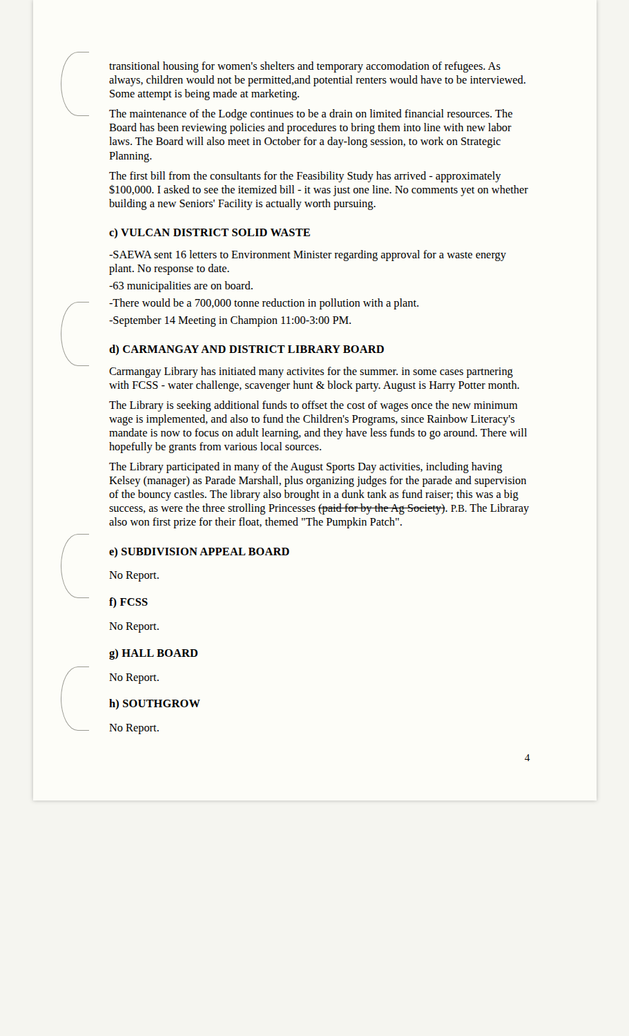transitional housing for women's shelters and temporary accomodation of refugees. As always, children would not be permitted,and potential renters would have to be interviewed. Some attempt is being made at marketing.
The maintenance of the Lodge continues to be a drain on limited financial resources. The Board has been reviewing policies and procedures to bring them into line with new labor laws. The Board will also meet in October for a day-long session, to work on Strategic Planning.
The first bill from the consultants for the Feasibility Study has arrived - approximately $100,000. I asked to see the itemized bill - it was just one line. No comments yet on whether building a new Seniors' Facility is actually worth pursuing.
c) VULCAN DISTRICT SOLID WASTE
-SAEWA sent 16 letters to Environment Minister regarding approval for a waste energy plant. No response to date.
-63 municipalities are on board.
-There would be a 700,000 tonne reduction in pollution with a plant.
-September 14 Meeting in Champion 11:00-3:00 PM.
d) CARMANGAY AND DISTRICT LIBRARY BOARD
Carmangay Library has initiated many activites for the summer. in some cases partnering with FCSS - water challenge, scavenger hunt & block party. August is Harry Potter month.
The Library is seeking additional funds to offset the cost of wages once the new minimum wage is implemented, and also to fund the Children's Programs, since Rainbow Literacy's mandate is now to focus on adult learning, and they have less funds to go around. There will hopefully be grants from various local sources.
The Library participated in many of the August Sports Day activities, including having Kelsey (manager) as Parade Marshall, plus organizing judges for the parade and supervision of the bouncy castles. The library also brought in a dunk tank as fund raiser; this was a big success, as were the three strolling Princesses (paid for by the Ag Society). P.B. The Libraray also won first prize for their float, themed "The Pumpkin Patch".
e) SUBDIVISION APPEAL BOARD
No Report.
f) FCSS
No Report.
g) HALL BOARD
No Report.
h) SOUTHGROW
No Report.
4